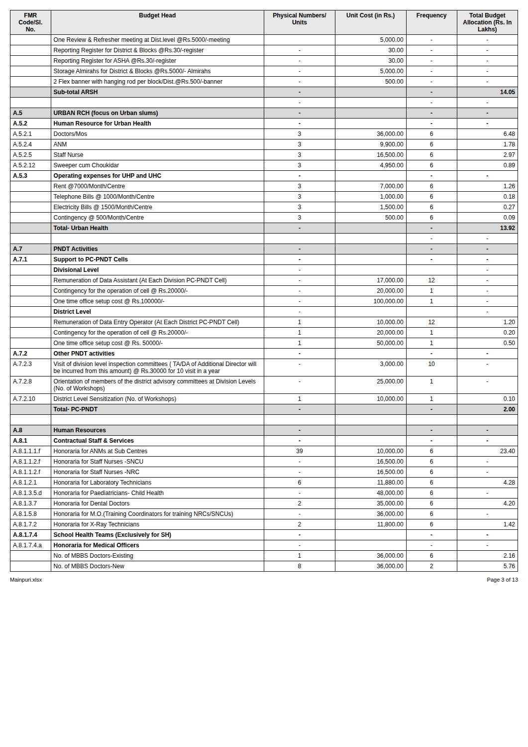| FMR Code/Sl. No. | Budget Head | Physical Numbers/ Units | Unit Cost (in Rs.) | Frequency | Total Budget Allocation (Rs. In Lakhs) |
| --- | --- | --- | --- | --- | --- |
| | One Review & Refresher meeting at Dist.level @Rs.5000/-meeting | | 5,000.00 | - | - |
| | Reporting Register for District & Blocks @Rs.30/-register | - | 30.00 | - | - |
| | Reporting Register for ASHA @Rs.30/-register | - | 30.00 | - | - |
| | Storage Almirahs for District & Blocks @Rs.5000/- Almirahs | - | 5,000.00 | - | - |
| | 2 Flex banner with hanging rod per block/Dist.@Rs.500/-banner | - | 500.00 | - | - |
| | Sub-total ARSH | - | | - | 14.05 |
| | | - | | - | - |
| A.5 | URBAN RCH (focus on Urban slums) | - | | - | - |
| A.5.2 | Human Resource for Urban Health | - | | - | - |
| A.5.2.1 | Doctors/Mos | 3 | 36,000.00 | 6 | 6.48 |
| A.5.2.4 | ANM | 3 | 9,900.00 | 6 | 1.78 |
| A.5.2.5 | Staff Nurse | 3 | 16,500.00 | 6 | 2.97 |
| A.5.2.12 | Sweeper cum Choukidar | 3 | 4,950.00 | 6 | 0.89 |
| A.5.3 | Operating expenses for UHP and UHC | - | | - | - |
| | Rent @7000/Month/Centre | 3 | 7,000.00 | 6 | 1.26 |
| | Telephone Bills @ 1000/Month/Centre | 3 | 1,000.00 | 6 | 0.18 |
| | Electricity Bills @ 1500/Month/Centre | 3 | 1,500.00 | 6 | 0.27 |
| | Contingency @ 500/Month/Centre | 3 | 500.00 | 6 | 0.09 |
| | Total- Urban Health | - | | - | 13.92 |
| | | | | - | - |
| A.7 | PNDT Activities | - | | - | - |
| A.7.1 | Support to PC-PNDT Cells | - | | - | - |
| | Divisional Level | - | | | - |
| | Remuneration of Data Assistant (At Each Division PC-PNDT Cell) | - | 17,000.00 | 12 | - |
| | Contingency for the operation of cell @ Rs.20000/- | - | 20,000.00 | 1 | - |
| | One time office setup cost @ Rs.100000/- | - | 100,000.00 | 1 | - |
| | District Level | - | | | - |
| | Remuneration of Data Entry Operator (At Each District PC-PNDT Cell) | 1 | 10,000.00 | 12 | 1.20 |
| | Contingency for the operation of cell @ Rs.20000/- | 1 | 20,000.00 | 1 | 0.20 |
| | One time office setup cost @ Rs. 50000/- | 1 | 50,000.00 | 1 | 0.50 |
| A.7.2 | Other PNDT activities | - | | - | - |
| A.7.2.3 | Visit of division level inspection committees ( TA/DA of Additional Director will be incurred from this amount) @ Rs.30000 for 10 visit in a year | - | 3,000.00 | 10 | - |
| A.7.2.8 | Orientation of members of the district advisory committees at Division Levels (No. of Workshops) | - | 25,000.00 | 1 | - |
| A.7.2.10 | District Level Sensitization (No. of Workshops) | 1 | 10,000.00 | 1 | 0.10 |
| | Total- PC-PNDT | - | | - | 2.00 |
| A.8 | Human Resources | - | | - | - |
| A.8.1 | Contractual Staff & Services | - | | - | - |
| A.8.1.1.1.f | Honoraria for ANMs at Sub Centres | 39 | 10,000.00 | 6 | 23.40 |
| A.8.1.1.2.f | Honoraria for Staff Nurses -SNCU | - | 16,500.00 | 6 | - |
| A.8.1.1.2.f | Honoraria for Staff Nurses -NRC | - | 16,500.00 | 6 | - |
| A.8.1.2.1 | Honoraria for Laboratory Technicians | 6 | 11,880.00 | 6 | 4.28 |
| A.8.1.3.5.d | Honoraria for Paediatricians- Child Health | - | 48,000.00 | 6 | - |
| A.8.1.3.7 | Honoraria for Dental Doctors | 2 | 35,000.00 | 6 | 4.20 |
| A.8.1.5.8 | Honoraria for M.O.(Training Coordinators for training NRCs/SNCUs) | - | 36,000.00 | 6 | - |
| A.8.1.7.2 | Honoraria for X-Ray Technicians | 2 | 11,800.00 | 6 | 1.42 |
| A.8.1.7.4 | School Health Teams (Exclusively for SH) | - | | - | - |
| A.8.1.7.4.a | Honoraria for Medical Officers | - | | - | - |
| | No. of MBBS Doctors-Existing | 1 | 36,000.00 | 6 | 2.16 |
| | No. of MBBS Doctors-New | 8 | 36,000.00 | 2 | 5.76 |
Mainpuri.xlsx Page 3 of 13